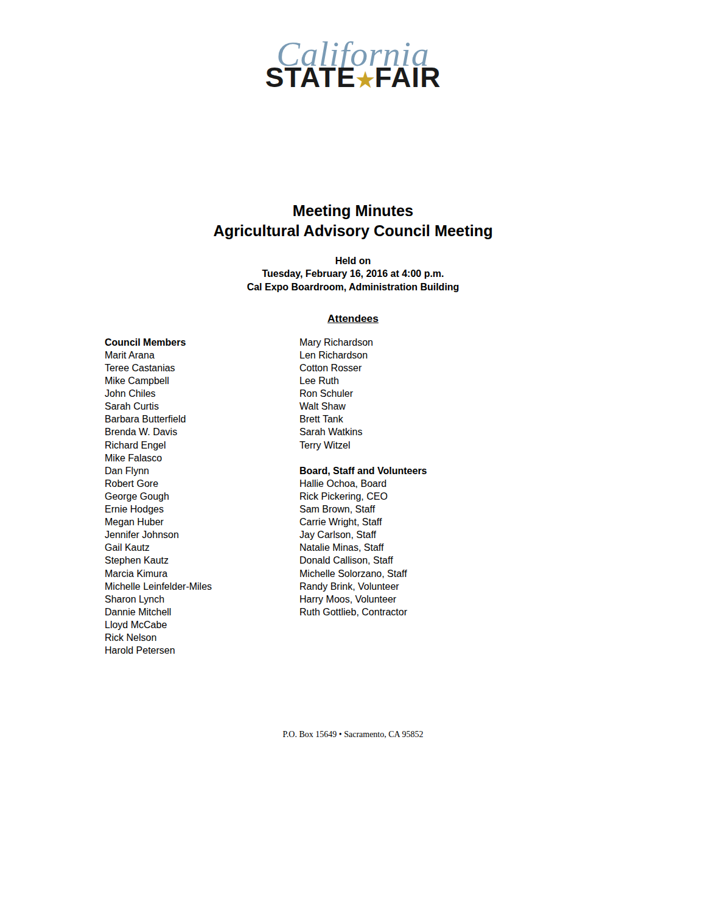California STATE★FAIR
Meeting Minutes
Agricultural Advisory Council Meeting
Held on
Tuesday, February 16, 2016 at 4:00 p.m.
Cal Expo Boardroom, Administration Building
Attendees
Council Members
Marit Arana
Teree Castanias
Mike Campbell
John Chiles
Sarah Curtis
Barbara Butterfield
Brenda W. Davis
Richard Engel
Mike Falasco
Dan Flynn
Robert Gore
George Gough
Ernie Hodges
Megan Huber
Jennifer Johnson
Gail Kautz
Stephen Kautz
Marcia Kimura
Michelle Leinfelder-Miles
Sharon Lynch
Dannie Mitchell
Lloyd McCabe
Rick Nelson
Harold Petersen
Mary Richardson
Len Richardson
Cotton Rosser
Lee Ruth
Ron Schuler
Walt Shaw
Brett Tank
Sarah Watkins
Terry Witzel
Board, Staff and Volunteers
Hallie Ochoa, Board
Rick Pickering, CEO
Sam Brown, Staff
Carrie Wright, Staff
Jay Carlson, Staff
Natalie Minas, Staff
Donald Callison, Staff
Michelle Solorzano, Staff
Randy Brink, Volunteer
Harry Moos, Volunteer
Ruth Gottlieb, Contractor
P.O. Box 15649 • Sacramento, CA 95852